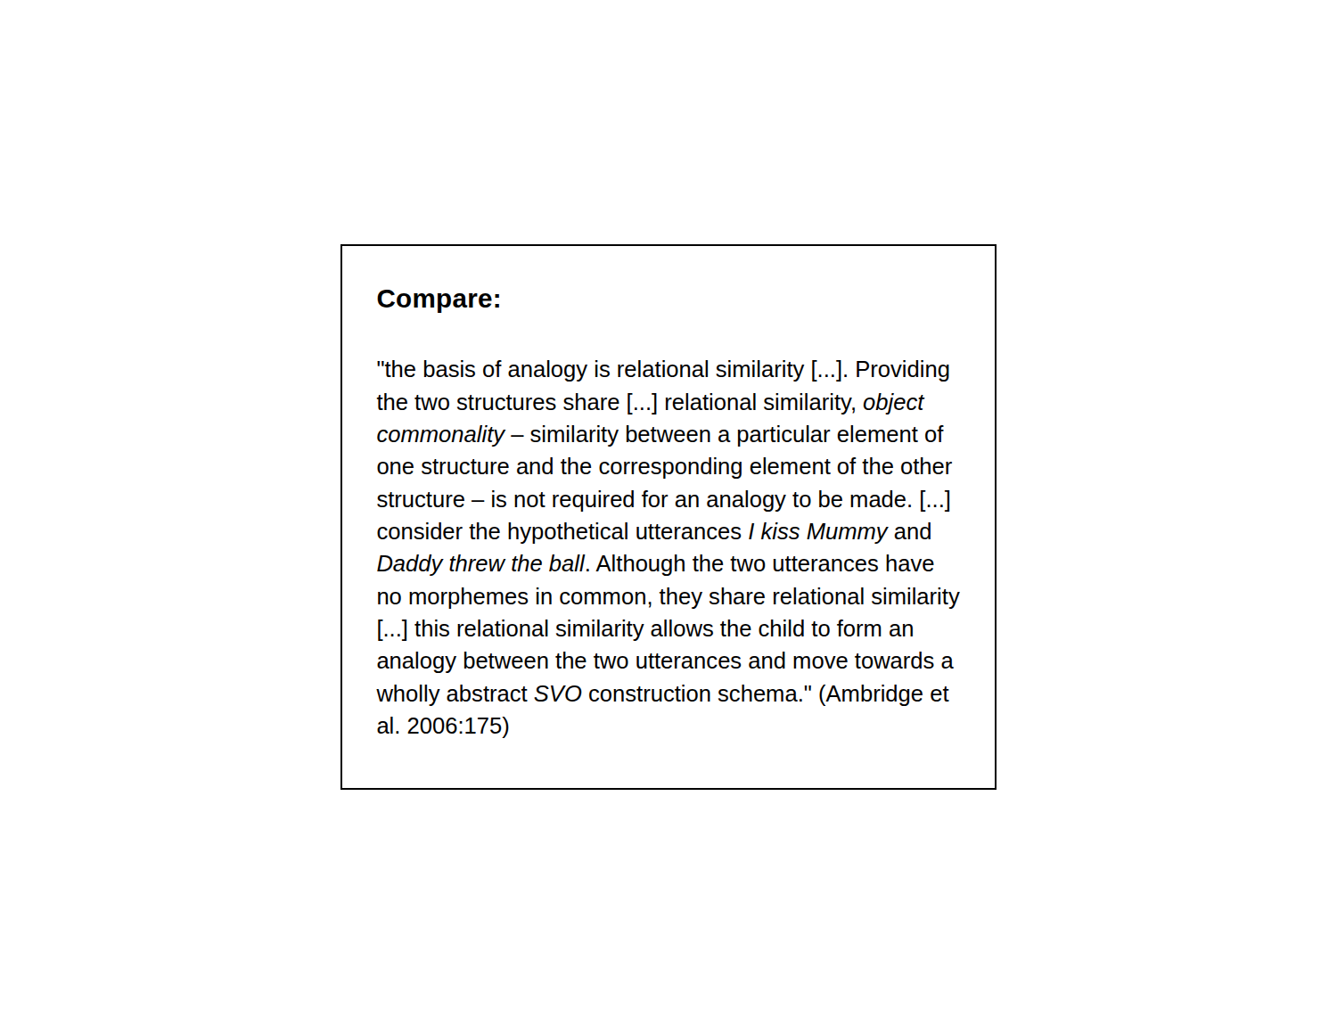Compare:
"the basis of analogy is relational similarity [...]. Providing the two structures share [...] relational similarity, object commonality – similarity between a particular element of one structure and the corresponding element of the other structure – is not required for an analogy to be made. [...] consider the hypothetical utterances I kiss Mummy and Daddy threw the ball. Although the two utterances have no morphemes in common, they share relational similarity [...] this relational similarity allows the child to form an analogy between the two utterances and move towards a wholly abstract SVO construction schema." (Ambridge et al. 2006:175)